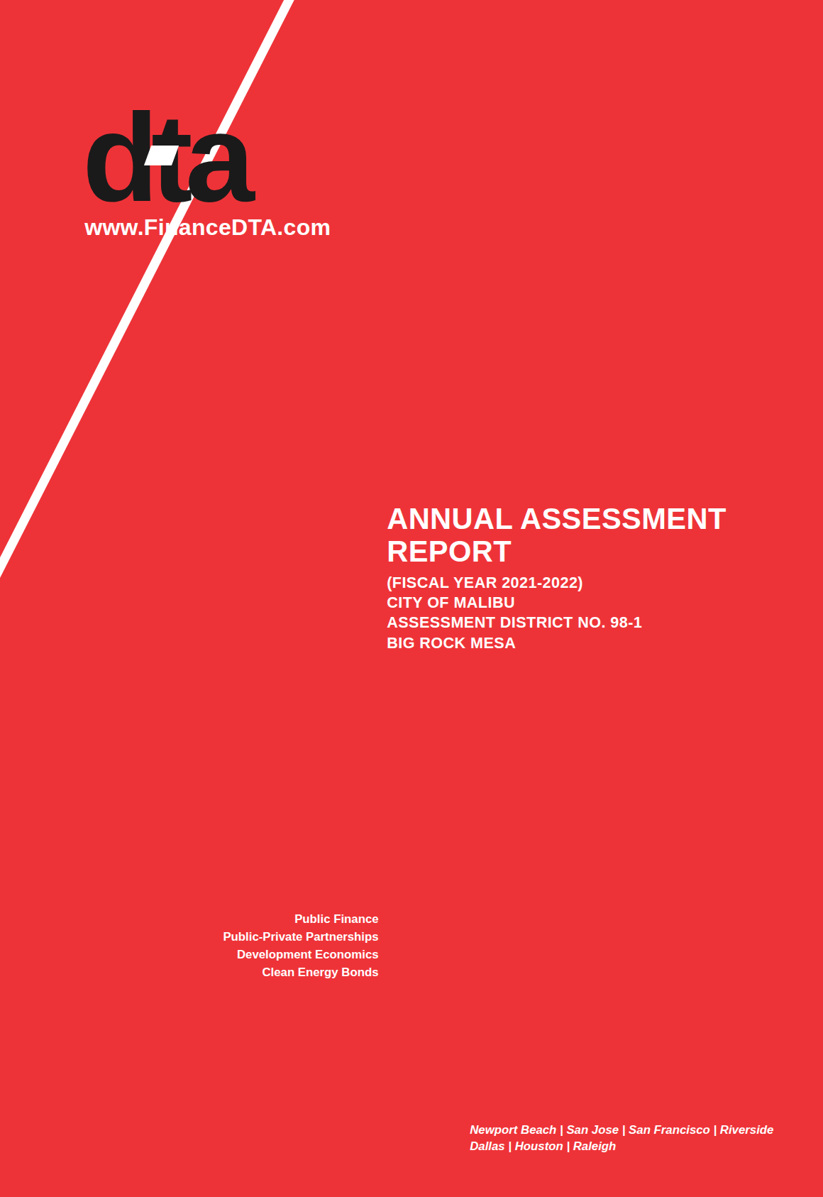dta
www.FinanceDTA.com
Annual Assessment Report
(Fiscal Year 2021-2022)
City of Malibu
Assessment District No. 98-1
Big Rock Mesa
Public Finance
Public-Private Partnerships
Development Economics
Clean Energy Bonds
Newport Beach | San Jose | San Francisco | Riverside
Dallas | Houston | Raleigh